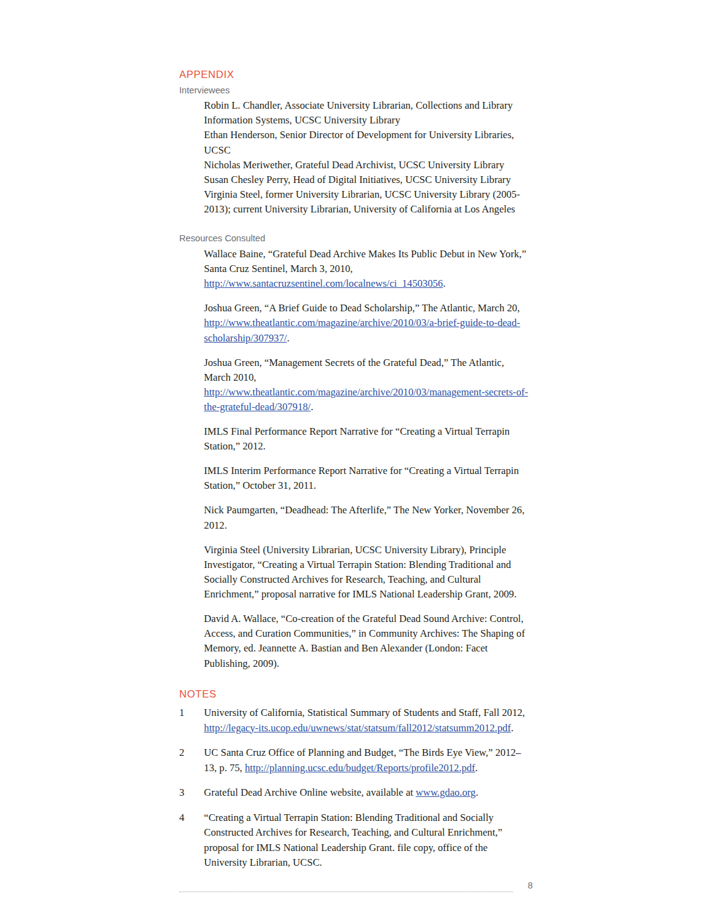Appendix
Interviewees
Robin L. Chandler, Associate University Librarian, Collections and Library Information Systems, UCSC University Library
Ethan Henderson, Senior Director of Development for University Libraries, UCSC
Nicholas Meriwether, Grateful Dead Archivist, UCSC University Library
Susan Chesley Perry, Head of Digital Initiatives, UCSC University Library
Virginia Steel, former University Librarian, UCSC University Library (2005-2013); current University Librarian, University of California at Los Angeles
Resources Consulted
Wallace Baine, “Grateful Dead Archive Makes Its Public Debut in New York,” Santa Cruz Sentinel, March 3, 2010, http://www.santacruzsentinel.com/localnews/ci_14503056.
Joshua Green, “A Brief Guide to Dead Scholarship,” The Atlantic, March 20, http://www.theatlantic.com/magazine/archive/2010/03/a-brief-guide-to-dead-scholarship/307937/.
Joshua Green, “Management Secrets of the Grateful Dead,” The Atlantic, March 2010, http://www.theatlantic.com/magazine/archive/2010/03/management-secrets-of-the-grateful-dead/307918/.
IMLS Final Performance Report Narrative for “Creating a Virtual Terrapin Station,” 2012.
IMLS Interim Performance Report Narrative for “Creating a Virtual Terrapin Station,” October 31, 2011.
Nick Paumgarten, “Deadhead: The Afterlife,” The New Yorker, November 26, 2012.
Virginia Steel (University Librarian, UCSC University Library), Principle Investigator, “Creating a Virtual Terrapin Station: Blending Traditional and Socially Constructed Archives for Research, Teaching, and Cultural Enrichment,” proposal narrative for IMLS National Leadership Grant, 2009.
David A. Wallace, “Co-creation of the Grateful Dead Sound Archive: Control, Access, and Curation Communities,” in Community Archives: The Shaping of Memory, ed. Jeannette A. Bastian and Ben Alexander (London: Facet Publishing, 2009).
Notes
University of California, Statistical Summary of Students and Staff, Fall 2012, http://legacy-its.ucop.edu/uwnews/stat/statsum/fall2012/statsumm2012.pdf.
UC Santa Cruz Office of Planning and Budget, “The Birds Eye View,” 2012–13, p. 75, http://planning.ucsc.edu/budget/Reports/profile2012.pdf.
Grateful Dead Archive Online website, available at www.gdao.org.
“Creating a Virtual Terrapin Station: Blending Traditional and Socially Constructed Archives for Research, Teaching, and Cultural Enrichment,” proposal for IMLS National Leadership Grant. file copy, office of the University Librarian, UCSC.
8